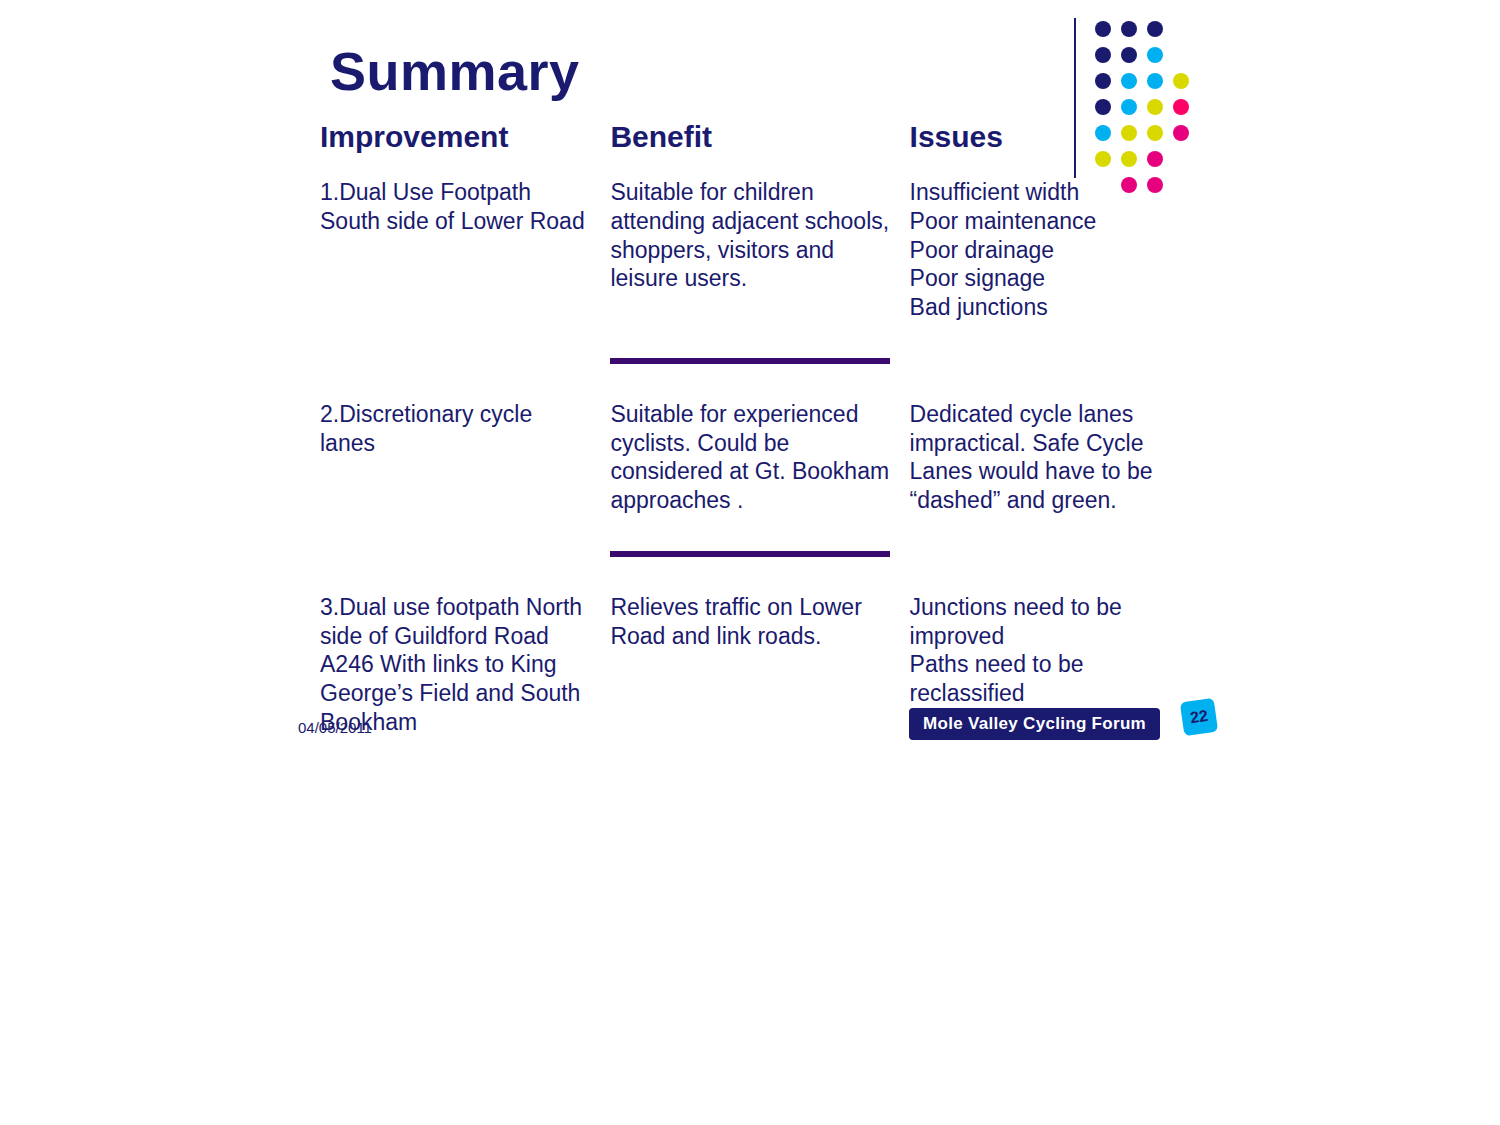Summary
| Improvement | Benefit | Issues |
| --- | --- | --- |
| 1.Dual Use Footpath South side of Lower Road | Suitable for children attending adjacent schools, shoppers, visitors and leisure users. | Insufficient width Poor maintenance Poor drainage Poor signage Bad junctions |
| 2.Discretionary cycle lanes | Suitable for experienced cyclists. Could be considered at Gt. Bookham approaches . | Dedicated cycle lanes impractical. Safe Cycle Lanes would have to be “dashed” and green. |
| 3.Dual use footpath North side of Guildford Road A246 With links to King George’s Field and South Bookham | Relieves traffic on Lower Road and link roads. | Junctions need to be improved Paths need to be reclassified |
04/05/2011
Mole Valley Cycling Forum
22